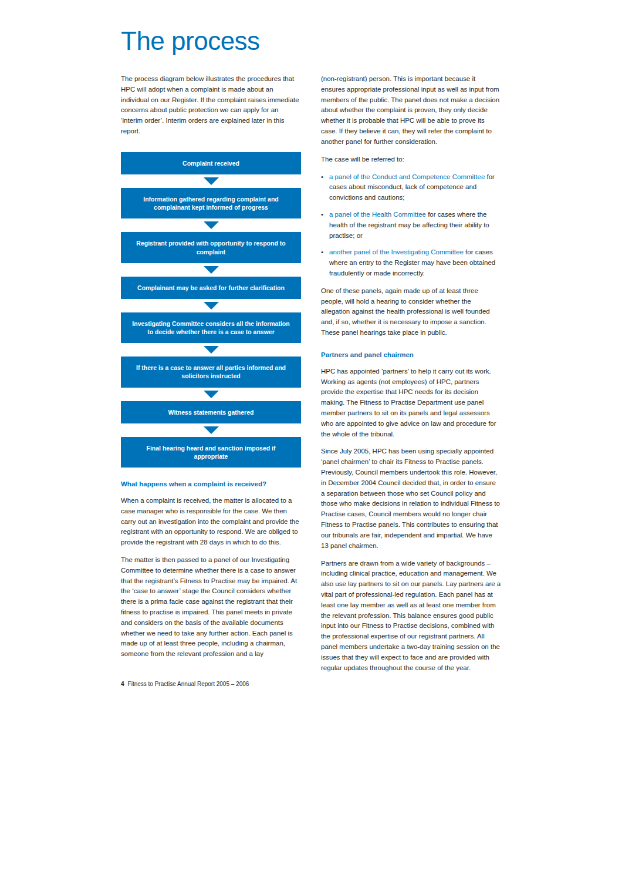The process
The process diagram below illustrates the procedures that HPC will adopt when a complaint is made about an individual on our Register. If the complaint raises immediate concerns about public protection we can apply for an ‘interim order’. Interim orders are explained later in this report.
Complaint received
Information gathered regarding complaint and complainant kept informed of progress
Registrant provided with opportunity to respond to complaint
Complainant may be asked for further clarification
Investigating Committee considers all the information to decide whether there is a case to answer
If there is a case to answer all parties informed and solicitors instructed
Witness statements gathered
Final hearing heard and sanction imposed if appropriate
What happens when a complaint is received?
When a complaint is received, the matter is allocated to a case manager who is responsible for the case. We then carry out an investigation into the complaint and provide the registrant with an opportunity to respond. We are obliged to provide the registrant with 28 days in which to do this.
The matter is then passed to a panel of our Investigating Committee to determine whether there is a case to answer that the registrant’s Fitness to Practise may be impaired. At the ‘case to answer’ stage the Council considers whether there is a prima facie case against the registrant that their fitness to practise is impaired. This panel meets in private and considers on the basis of the available documents whether we need to take any further action. Each panel is made up of at least three people, including a chairman, someone from the relevant profession and a lay
(non-registrant) person. This is important because it ensures appropriate professional input as well as input from members of the public. The panel does not make a decision about whether the complaint is proven, they only decide whether it is probable that HPC will be able to prove its case. If they believe it can, they will refer the complaint to another panel for further consideration.
The case will be referred to:
a panel of the Conduct and Competence Committee for cases about misconduct, lack of competence and convictions and cautions;
a panel of the Health Committee for cases where the health of the registrant may be affecting their ability to practise; or
another panel of the Investigating Committee for cases where an entry to the Register may have been obtained fraudulently or made incorrectly.
One of these panels, again made up of at least three people, will hold a hearing to consider whether the allegation against the health professional is well founded and, if so, whether it is necessary to impose a sanction. These panel hearings take place in public.
Partners and panel chairmen
HPC has appointed ‘partners’ to help it carry out its work. Working as agents (not employees) of HPC, partners provide the expertise that HPC needs for its decision making. The Fitness to Practise Department use panel member partners to sit on its panels and legal assessors who are appointed to give advice on law and procedure for the whole of the tribunal.
Since July 2005, HPC has been using specially appointed ‘panel chairmen’ to chair its Fitness to Practise panels. Previously, Council members undertook this role. However, in December 2004 Council decided that, in order to ensure a separation between those who set Council policy and those who make decisions in relation to individual Fitness to Practise cases, Council members would no longer chair Fitness to Practise panels. This contributes to ensuring that our tribunals are fair, independent and impartial. We have 13 panel chairmen.
Partners are drawn from a wide variety of backgrounds – including clinical practice, education and management. We also use lay partners to sit on our panels. Lay partners are a vital part of professional-led regulation. Each panel has at least one lay member as well as at least one member from the relevant profession. This balance ensures good public input into our Fitness to Practise decisions, combined with the professional expertise of our registrant partners. All panel members undertake a two-day training session on the issues that they will expect to face and are provided with regular updates throughout the course of the year.
4 Fitness to Practise Annual Report 2005 – 2006